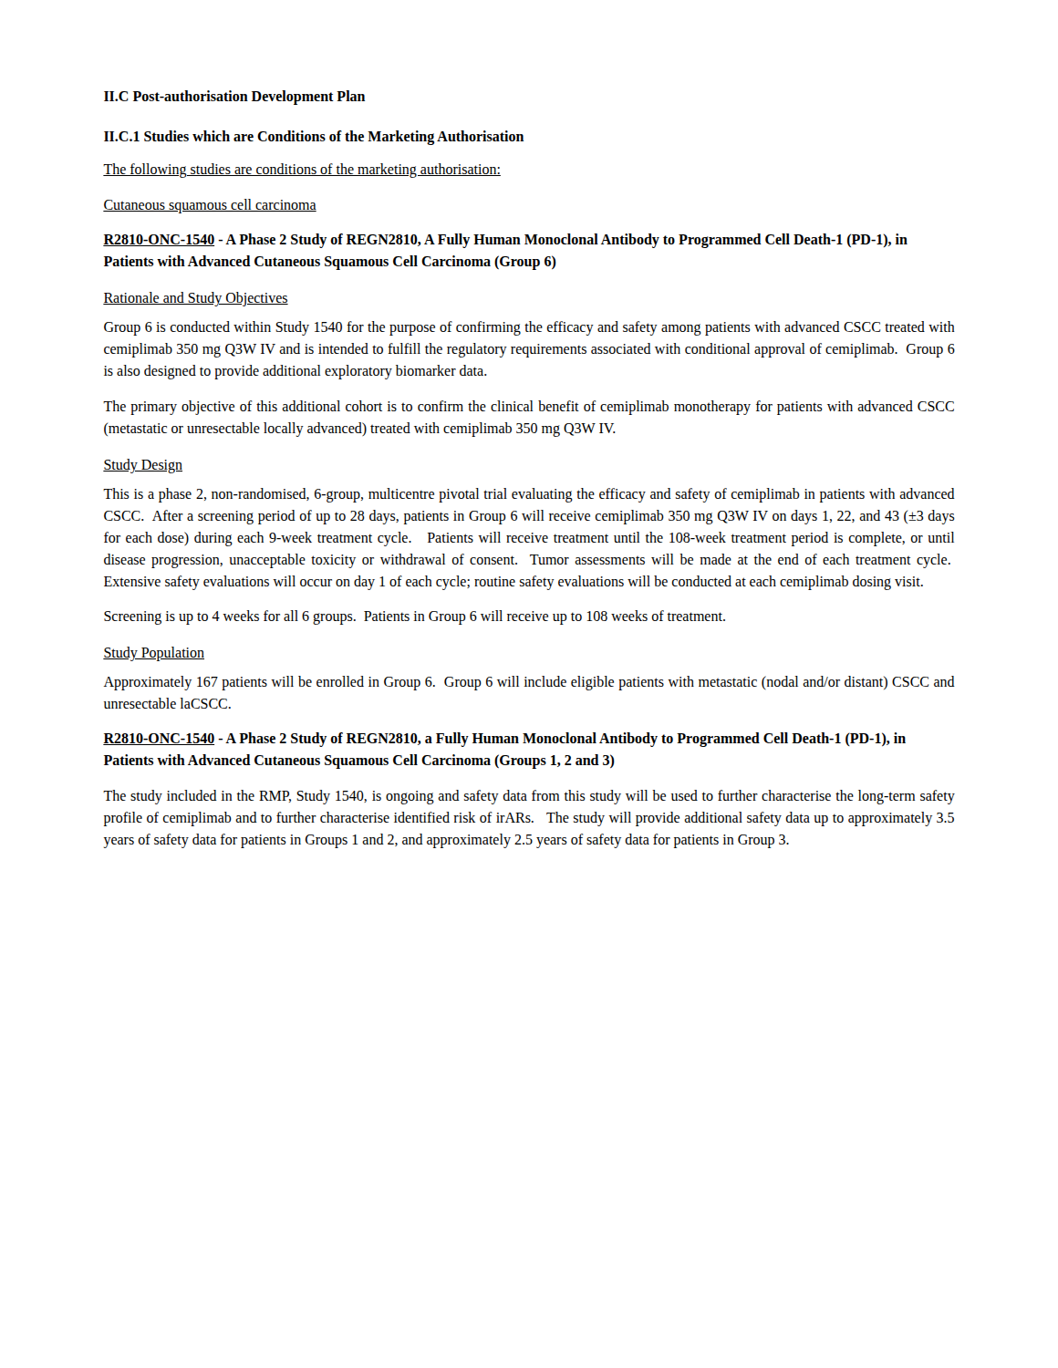II.C Post-authorisation Development Plan
II.C.1 Studies which are Conditions of the Marketing Authorisation
The following studies are conditions of the marketing authorisation:
Cutaneous squamous cell carcinoma
R2810-ONC-1540 - A Phase 2 Study of REGN2810, A Fully Human Monoclonal Antibody to Programmed Cell Death-1 (PD-1), in Patients with Advanced Cutaneous Squamous Cell Carcinoma (Group 6)
Rationale and Study Objectives
Group 6 is conducted within Study 1540 for the purpose of confirming the efficacy and safety among patients with advanced CSCC treated with cemiplimab 350 mg Q3W IV and is intended to fulfill the regulatory requirements associated with conditional approval of cemiplimab. Group 6 is also designed to provide additional exploratory biomarker data.
The primary objective of this additional cohort is to confirm the clinical benefit of cemiplimab monotherapy for patients with advanced CSCC (metastatic or unresectable locally advanced) treated with cemiplimab 350 mg Q3W IV.
Study Design
This is a phase 2, non-randomised, 6-group, multicentre pivotal trial evaluating the efficacy and safety of cemiplimab in patients with advanced CSCC. After a screening period of up to 28 days, patients in Group 6 will receive cemiplimab 350 mg Q3W IV on days 1, 22, and 43 (±3 days for each dose) during each 9-week treatment cycle. Patients will receive treatment until the 108-week treatment period is complete, or until disease progression, unacceptable toxicity or withdrawal of consent. Tumor assessments will be made at the end of each treatment cycle. Extensive safety evaluations will occur on day 1 of each cycle; routine safety evaluations will be conducted at each cemiplimab dosing visit.
Screening is up to 4 weeks for all 6 groups. Patients in Group 6 will receive up to 108 weeks of treatment.
Study Population
Approximately 167 patients will be enrolled in Group 6. Group 6 will include eligible patients with metastatic (nodal and/or distant) CSCC and unresectable laCSCC.
R2810-ONC-1540 - A Phase 2 Study of REGN2810, a Fully Human Monoclonal Antibody to Programmed Cell Death-1 (PD-1), in Patients with Advanced Cutaneous Squamous Cell Carcinoma (Groups 1, 2 and 3)
The study included in the RMP, Study 1540, is ongoing and safety data from this study will be used to further characterise the long-term safety profile of cemiplimab and to further characterise identified risk of irARs. The study will provide additional safety data up to approximately 3.5 years of safety data for patients in Groups 1 and 2, and approximately 2.5 years of safety data for patients in Group 3.